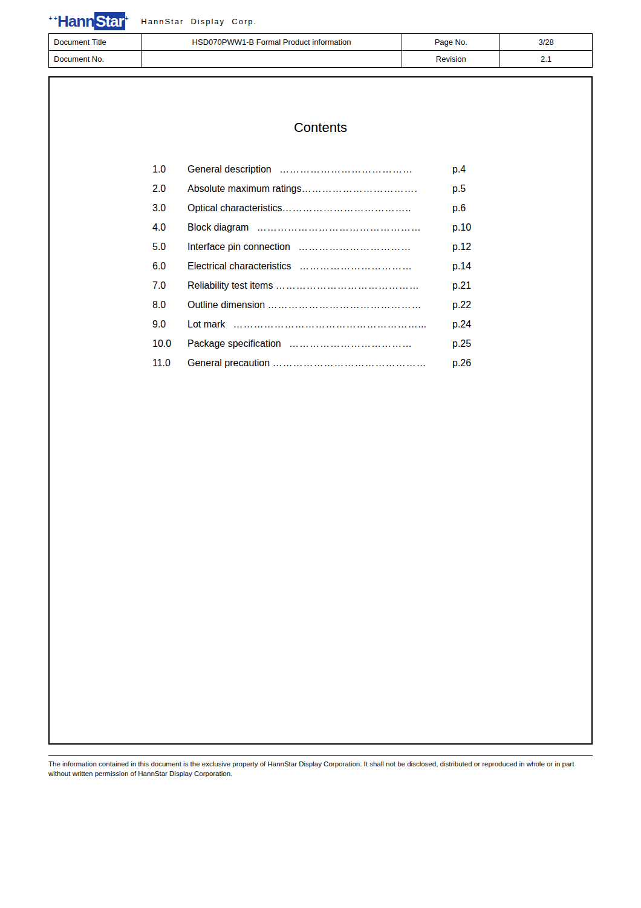| + + Hann Star + | HannStar Display Corp. |
| Document Title | HSD070PWW1-B Formal Product information | Page No. | 3/28 |
| Document No. | | Revision | 2.1 |
Contents
| 1.0 | General description ………………………………… | p.4 |
| 2.0 | Absolute maximum ratings …………………………… . | p.5 |
| 3.0 | Optical characteristics ……………………………… .. | p.6 |
| 4.0 | Block diagram ………………………………………… | p.10 |
| 5.0 | Interface pin connection …………………………… | p.12 |
| 6.0 | Electrical characteristics …………………………… | p.14 |
| 7.0 | Reliability test items …………………………………… | p.21 |
| 8.0 | Outline dimension ……………………………………… | p.22 |
| 9.0 | Lot mark ……………………………………………… ... | p.24 |
| 10.0 | Package specification ……………………………… | p.25 |
| 11.0 | General precaution ……………………………………… | p.26 |
The information contained in this document is the exclusive property of HannStar Display Corporation. It shall not be disclosed, distributed or reproduced in whole or in part without written permission of HannStar Display Corporation.